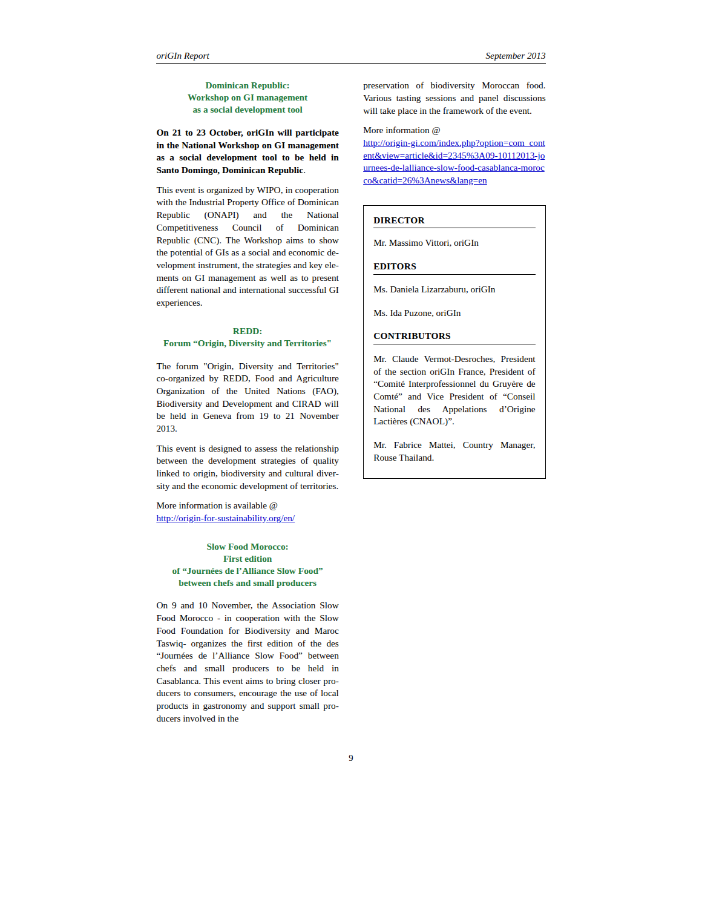oriGIn Report
September 2013
Dominican Republic:
Workshop on GI management
as a social development tool
On 21 to 23 October, oriGIn will participate in the National Workshop on GI management as a social development tool to be held in Santo Domingo, Dominican Republic.
This event is organized by WIPO, in cooperation with the Industrial Property Office of Dominican Republic (ONAPI) and the National Competitiveness Council of Dominican Republic (CNC). The Workshop aims to show the potential of GIs as a social and economic development instrument, the strategies and key elements on GI management as well as to present different national and international successful GI experiences.
REDD:
Forum “Origin, Diversity and Territories"
The forum "Origin, Diversity and Territories" co-organized by REDD, Food and Agriculture Organization of the United Nations (FAO), Biodiversity and Development and CIRAD will be held in Geneva from 19 to 21 November 2013.
This event is designed to assess the relationship between the development strategies of quality linked to origin, biodiversity and cultural diversity and the economic development of territories.
More information is available @
http://origin-for-sustainability.org/en/
Slow Food Morocco:
First edition
of “Journées de l’Alliance Slow Food”
between chefs and small producers
On 9 and 10 November, the Association Slow Food Morocco - in cooperation with the Slow Food Foundation for Biodiversity and Maroc Taswiq- organizes the first edition of the des “Journées de l’Alliance Slow Food” between chefs and small producers to be held in Casablanca. This event aims to bring closer producers to consumers, encourage the use of local products in gastronomy and support small producers involved in the
preservation of biodiversity Moroccan food. Various tasting sessions and panel discussions will take place in the framework of the event.
More information @
http://origin-gi.com/index.php?option=com_content&view=article&id=2345%3A09-10112013-journees-de-lalliance-slow-food-casablanca-morocco&catid=26%3Anews&lang=en
DIRECTOR
Mr. Massimo Vittori, oriGIn
EDITORS
Ms. Daniela Lizarzaburu, oriGIn
Ms. Ida Puzone, oriGIn
CONTRIBUTORS
Mr. Claude Vermot-Desroches, President of the section oriGIn France, President of “Comité Interprofessionnel du Gruyère de Comté” and Vice President of “Conseil National des Appelations d’Origine Lactières (CNAOL)”.
Mr. Fabrice Mattei, Country Manager, Rouse Thailand.
9